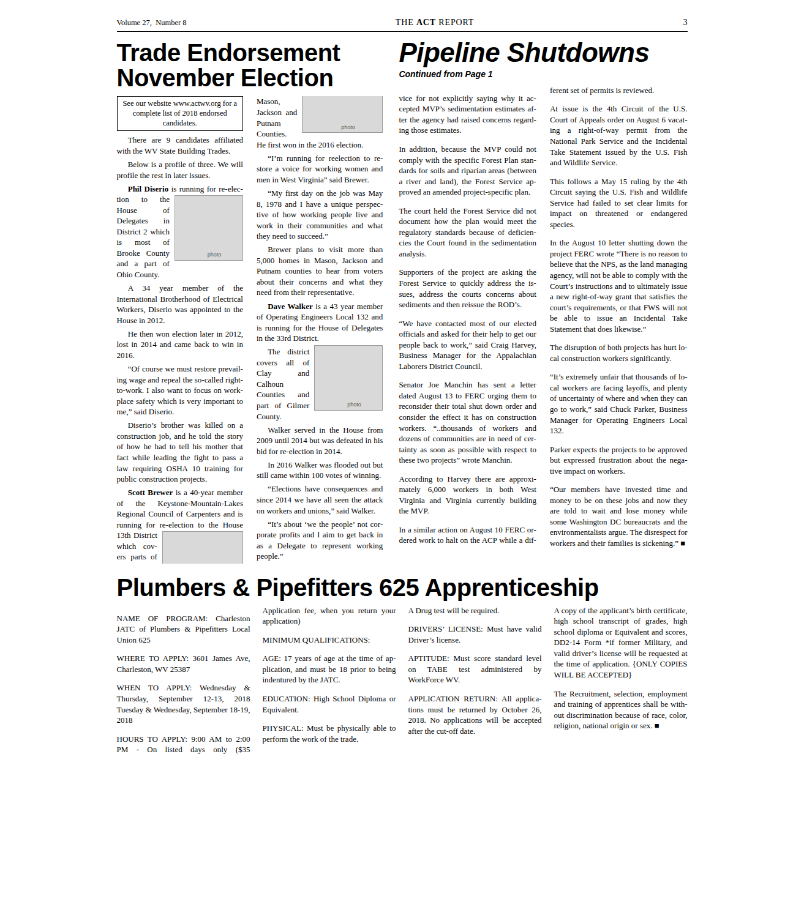Volume 27, Number 8
THE ACT REPORT
3
Trade Endorsement November Election
See our website www.actwv.org for a complete list of 2018 endorsed candidates.
There are 9 candidates affiliated with the WV State Building Trades.
Below is a profile of three. We will profile the rest in later issues.
Phil Diserio is running for re-election to the photo House of Delegates in District 2 which is most of Brooke County and a part of Ohio County.
A 34 year member of the International Brotherhood of Electrical Workers, Diserio was appointed to the House in 2012.
He then won election later in 2012, lost in 2014 and came back to win in 2016.
“Of course we must restore prevailing wage and repeal the so-called right-to-work. I also want to focus on workplace safety which is very important to me,” said Diserio.
Diserio’s brother was killed on a construction job, and he told the story of how he had to tell his mother that fact while leading the fight to pass a law requiring OSHA 10 training for public construction projects.
Scott Brewer is a 40-year member of the Keystone-Mountain-Lakes Regional Council of Carpenters and is running for re-election to the photo House 13th District which covers parts of Mason, Jackson and Putnam Counties. He first won in the 2016 election.
“I’m running for reelection to restore a voice for working women and men in West Virginia” said Brewer.
“My first day on the job was May 8, 1978 and I have a unique perspective of how working people live and work in their communities and what they need to succeed.”
Brewer plans to visit more than 5,000 homes in Mason, Jackson and Putnam counties to hear from voters about their concerns and what they need from their representative.
Dave Walker is a 43 year member of Operating Engineers Local 132 and is running for the House of Delegates in the 33rd District. photo
The district covers all of Clay and Calhoun Counties and part of Gilmer County.
Walker served in the House from 2009 until 2014 but was defeated in his bid for re-election in 2014.
In 2016 Walker was flooded out but still came within 100 votes of winning.
“Elections have consequences and since 2014 we have all seen the attack on workers and unions,” said Walker.
“It’s about ‘we the people’ not corporate profits and I aim to get back in as a Delegate to represent working people.”
Pipeline Shutdowns
Continued from Page 1
vice for not explicitly saying why it accepted MVP’s sedimentation estimates after the agency had raised concerns regarding those estimates.
In addition, because the MVP could not comply with the specific Forest Plan standards for soils and riparian areas (between a river and land), the Forest Service approved an amended project-specific plan.
The court held the Forest Service did not document how the plan would meet the regulatory standards because of deficiencies the Court found in the sedimentation analysis.
Supporters of the project are asking the Forest Service to quickly address the issues, address the courts concerns about sediments and then reissue the ROD’s.
“We have contacted most of our elected officials and asked for their help to get our people back to work,” said Craig Harvey, Business Manager for the Appalachian Laborers District Council.
Senator Joe Manchin has sent a letter dated August 13 to FERC urging them to reconsider their total shut down order and consider the effect it has on construction workers. “..thousands of workers and dozens of communities are in need of certainty as soon as possible with respect to these two projects” wrote Manchin.
According to Harvey there are approximately 6,000 workers in both West Virginia and Virginia currently building the MVP.
In a similar action on August 10 FERC ordered work to halt on the ACP while a different set of permits is reviewed.
At issue is the 4th Circuit of the U.S. Court of Appeals order on August 6 vacating a right-of-way permit from the National Park Service and the Incidental Take Statement issued by the U.S. Fish and Wildlife Service.
This follows a May 15 ruling by the 4th Circuit saying the U.S. Fish and Wildlife Service had failed to set clear limits for impact on threatened or endangered species.
In the August 10 letter shutting down the project FERC wrote “There is no reason to believe that the NPS, as the land managing agency, will not be able to comply with the Court’s instructions and to ultimately issue a new right-of-way grant that satisfies the court’s requirements, or that FWS will not be able to issue an Incidental Take Statement that does likewise.”
The disruption of both projects has hurt local construction workers significantly.
“It’s extremely unfair that thousands of local workers are facing layoffs, and plenty of uncertainty of where and when they can go to work,” said Chuck Parker, Business Manager for Operating Engineers Local 132.
Parker expects the projects to be approved but expressed frustration about the negative impact on workers.
“Our members have invested time and money to be on these jobs and now they are told to wait and lose money while some Washington DC bureaucrats and the environmentalists argue. The disrespect for workers and their families is sickening.” ■
Plumbers & Pipefitters 625 Apprenticeship
NAME OF PROGRAM: Charleston JATC of Plumbers & Pipefitters Local Union 625
WHERE TO APPLY: 3601 James Ave, Charleston, WV 25387
WHEN TO APPLY: Wednesday & Thursday, September 12-13, 2018 Tuesday & Wednesday, September 18-19, 2018
HOURS TO APPLY: 9:00 AM to 2:00 PM - On listed days only ($35 Application fee, when you return your application)
MINIMUM QUALIFICATIONS:
AGE: 17 years of age at the time of application, and must be 18 prior to being indentured by the JATC.
EDUCATION: High School Diploma or Equivalent.
PHYSICAL: Must be physically able to perform the work of the trade.
A Drug test will be required.
DRIVERS’ LICENSE: Must have valid Driver’s license.
APTITUDE: Must score standard level on TABE test administered by WorkForce WV.
APPLICATION RETURN: All applications must be returned by October 26, 2018. No applications will be accepted after the cut-off date.
A copy of the applicant’s birth certificate, high school transcript of grades, high school diploma or Equivalent and scores, DD2-14 Form *if former Military, and valid driver’s license will be requested at the time of application. {ONLY COPIES WILL BE ACCEPTED}
The Recruitment, selection, employment and training of apprentices shall be without discrimination because of race, color, religion, national origin or sex. ■